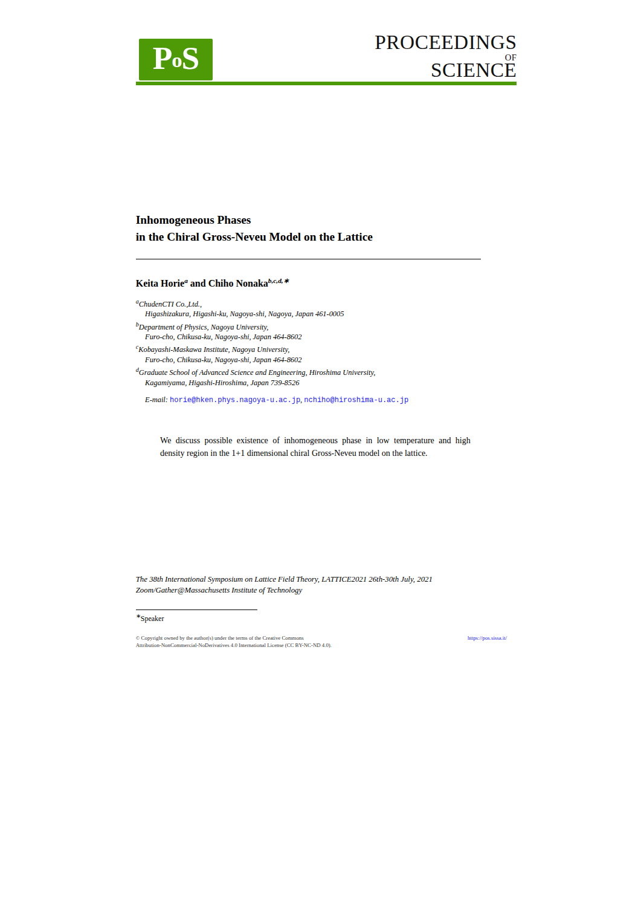Po S
PROCEEDINGS
OF
SCIENCE
PoS(LATTICE2021)150
Inhomogeneous Phases
in the Chiral Gross-Neveu Model on the Lattice
Keita Horiea and Chiho Nonakab,c,d,∗
aChudenCTI Co.,Ltd.,
Higashizakura, Higashi-ku, Nagoya-shi, Nagoya, Japan 461-0005
bDepartment of Physics, Nagoya University,
Furo-cho, Chikusa-ku, Nagoya-shi, Japan 464-8602
cKobayashi-Maskawa Institute, Nagoya University,
Furo-cho, Chikusa-ku, Nagoya-shi, Japan 464-8602
dGraduate School of Advanced Science and Engineering, Hiroshima University,
Kagamiyama, Higashi-Hiroshima, Japan 739-8526
E-mail: horie@hken.phys.nagoya-u.ac.jp, nchiho@hiroshima-u.ac.jp
We discuss possible existence of inhomogeneous phase in low temperature and high density region in the 1+1 dimensional chiral Gross-Neveu model on the lattice.
The 38th International Symposium on Lattice Field Theory, LATTICE2021 26th-30th July, 2021
Zoom/Gather@Massachusetts Institute of Technology
∗Speaker
https://pos.sissa.it/ © Copyright owned by the author(s) under the terms of the Creative Commons
Attribution-NonCommercial-NoDerivatives 4.0 International License (CC BY-NC-ND 4.0).